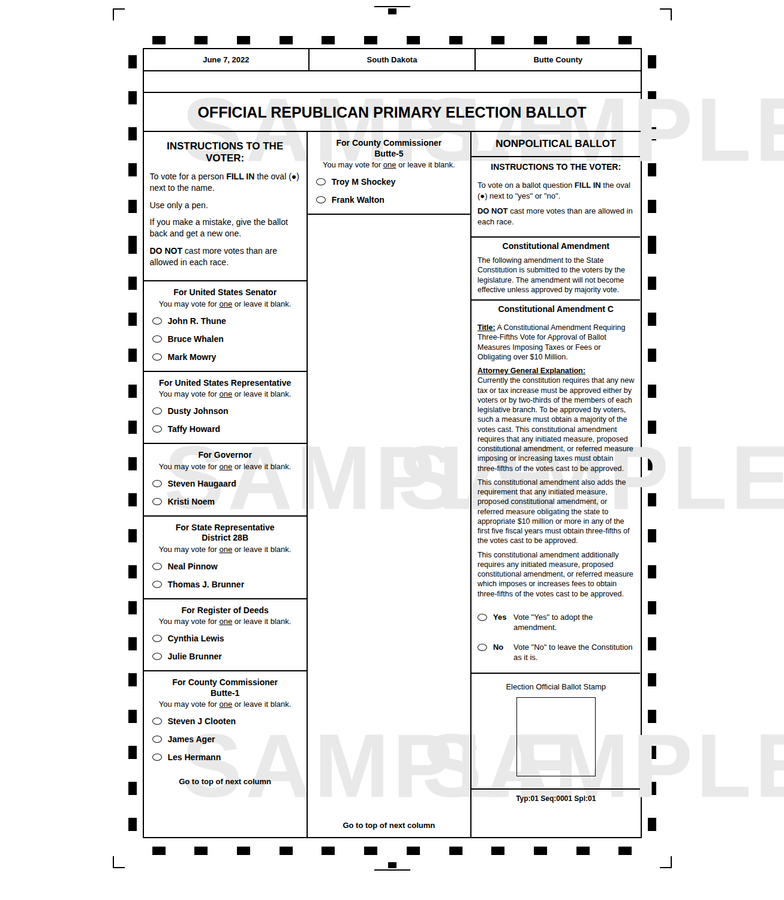SAMPLE
SAMPLE
SAMPLE
SAMPLE
SAMPLE
SAMPLE
June 7, 2022
South Dakota
Butte County
OFFICIAL REPUBLICAN PRIMARY ELECTION BALLOT
INSTRUCTIONS TO THE
VOTER:
To vote for a person FILL IN the oval (●) next to the name.
Use only a pen.
If you make a mistake, give the ballot back and get a new one.
DO NOT cast more votes than are allowed in each race.
For United States Senator
You may vote for one or leave it blank.
John R. Thune
Bruce Whalen
Mark Mowry
For United States Representative
You may vote for one or leave it blank.
Dusty Johnson
Taffy Howard
For Governor
You may vote for one or leave it blank.
Steven Haugaard
Kristi Noem
For State Representative
District 28B
You may vote for one or leave it blank.
Neal Pinnow
Thomas J. Brunner
For Register of Deeds
You may vote for one or leave it blank.
Cynthia Lewis
Julie Brunner
For County Commissioner
Butte-1
You may vote for one or leave it blank.
Steven J Clooten
James Ager
Les Hermann
Go to top of next column
For County Commissioner
Butte-5
You may vote for one or leave it blank.
Troy M Shockey
Frank Walton
Go to top of next column
NONPOLITICAL BALLOT
INSTRUCTIONS TO THE VOTER:
To vote on a ballot question FILL IN the oval (●) next to "yes" or "no".
DO NOT cast more votes than are allowed in each race.
Constitutional Amendment
The following amendment to the State Constitution is submitted to the voters by the legislature. The amendment will not become effective unless approved by majority vote.
Constitutional Amendment C
Title: A Constitutional Amendment Requiring Three-Fifths Vote for Approval of Ballot Measures Imposing Taxes or Fees or Obligating over $10 Million.
Attorney General Explanation:
Currently the constitution requires that any new tax or tax increase must be approved either by voters or by two-thirds of the members of each legislative branch. To be approved by voters, such a measure must obtain a majority of the votes cast. This constitutional amendment requires that any initiated measure, proposed constitutional amendment, or referred measure imposing or increasing taxes must obtain three-fifths of the votes cast to be approved.
This constitutional amendment also adds the requirement that any initiated measure, proposed constitutional amendment, or referred measure obligating the state to appropriate $10 million or more in any of the first five fiscal years must obtain three-fifths of the votes cast to be approved.
This constitutional amendment additionally requires any initiated measure, proposed constitutional amendment, or referred measure which imposes or increases fees to obtain three-fifths of the votes cast to be approved.
Yes Vote "Yes" to adopt the amendment.
No Vote "No" to leave the Constitution as it is.
Election Official Ballot Stamp
Typ:01 Seq:0001 Spl:01